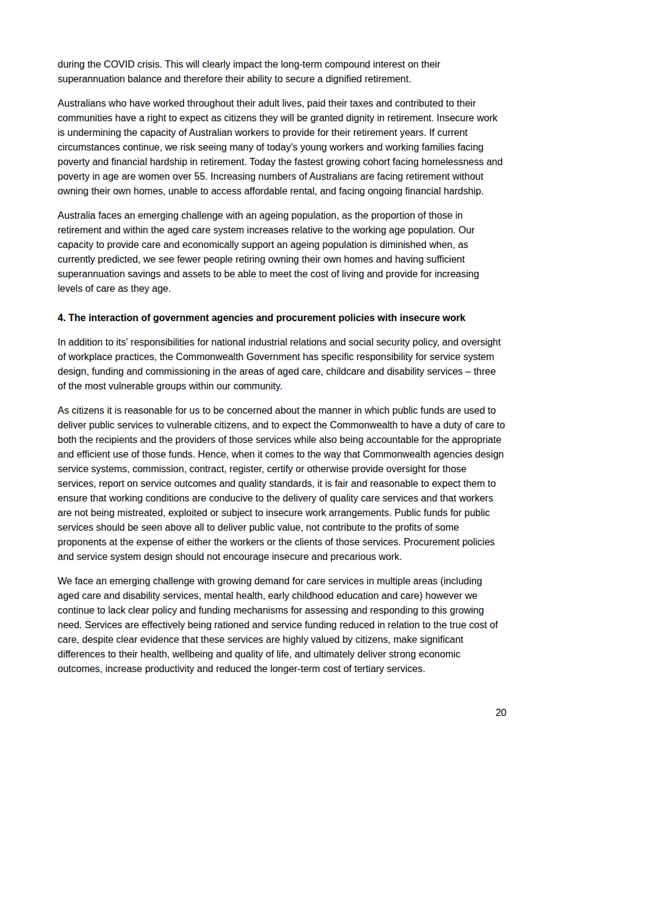during the COVID crisis. This will clearly impact the long-term compound interest on their superannuation balance and therefore their ability to secure a dignified retirement.
Australians who have worked throughout their adult lives, paid their taxes and contributed to their communities have a right to expect as citizens they will be granted dignity in retirement. Insecure work is undermining the capacity of Australian workers to provide for their retirement years. If current circumstances continue, we risk seeing many of today's young workers and working families facing poverty and financial hardship in retirement. Today the fastest growing cohort facing homelessness and poverty in age are women over 55. Increasing numbers of Australians are facing retirement without owning their own homes, unable to access affordable rental, and facing ongoing financial hardship.
Australia faces an emerging challenge with an ageing population, as the proportion of those in retirement and within the aged care system increases relative to the working age population. Our capacity to provide care and economically support an ageing population is diminished when, as currently predicted, we see fewer people retiring owning their own homes and having sufficient superannuation savings and assets to be able to meet the cost of living and provide for increasing levels of care as they age.
4. The interaction of government agencies and procurement policies with insecure work
In addition to its' responsibilities for national industrial relations and social security policy, and oversight of workplace practices, the Commonwealth Government has specific responsibility for service system design, funding and commissioning in the areas of aged care, childcare and disability services – three of the most vulnerable groups within our community.
As citizens it is reasonable for us to be concerned about the manner in which public funds are used to deliver public services to vulnerable citizens, and to expect the Commonwealth to have a duty of care to both the recipients and the providers of those services while also being accountable for the appropriate and efficient use of those funds. Hence, when it comes to the way that Commonwealth agencies design service systems, commission, contract, register, certify or otherwise provide oversight for those services, report on service outcomes and quality standards, it is fair and reasonable to expect them to ensure that working conditions are conducive to the delivery of quality care services and that workers are not being mistreated, exploited or subject to insecure work arrangements. Public funds for public services should be seen above all to deliver public value, not contribute to the profits of some proponents at the expense of either the workers or the clients of those services. Procurement policies and service system design should not encourage insecure and precarious work.
We face an emerging challenge with growing demand for care services in multiple areas (including aged care and disability services, mental health, early childhood education and care) however we continue to lack clear policy and funding mechanisms for assessing and responding to this growing need. Services are effectively being rationed and service funding reduced in relation to the true cost of care, despite clear evidence that these services are highly valued by citizens, make significant differences to their health, wellbeing and quality of life, and ultimately deliver strong economic outcomes, increase productivity and reduced the longer-term cost of tertiary services.
20